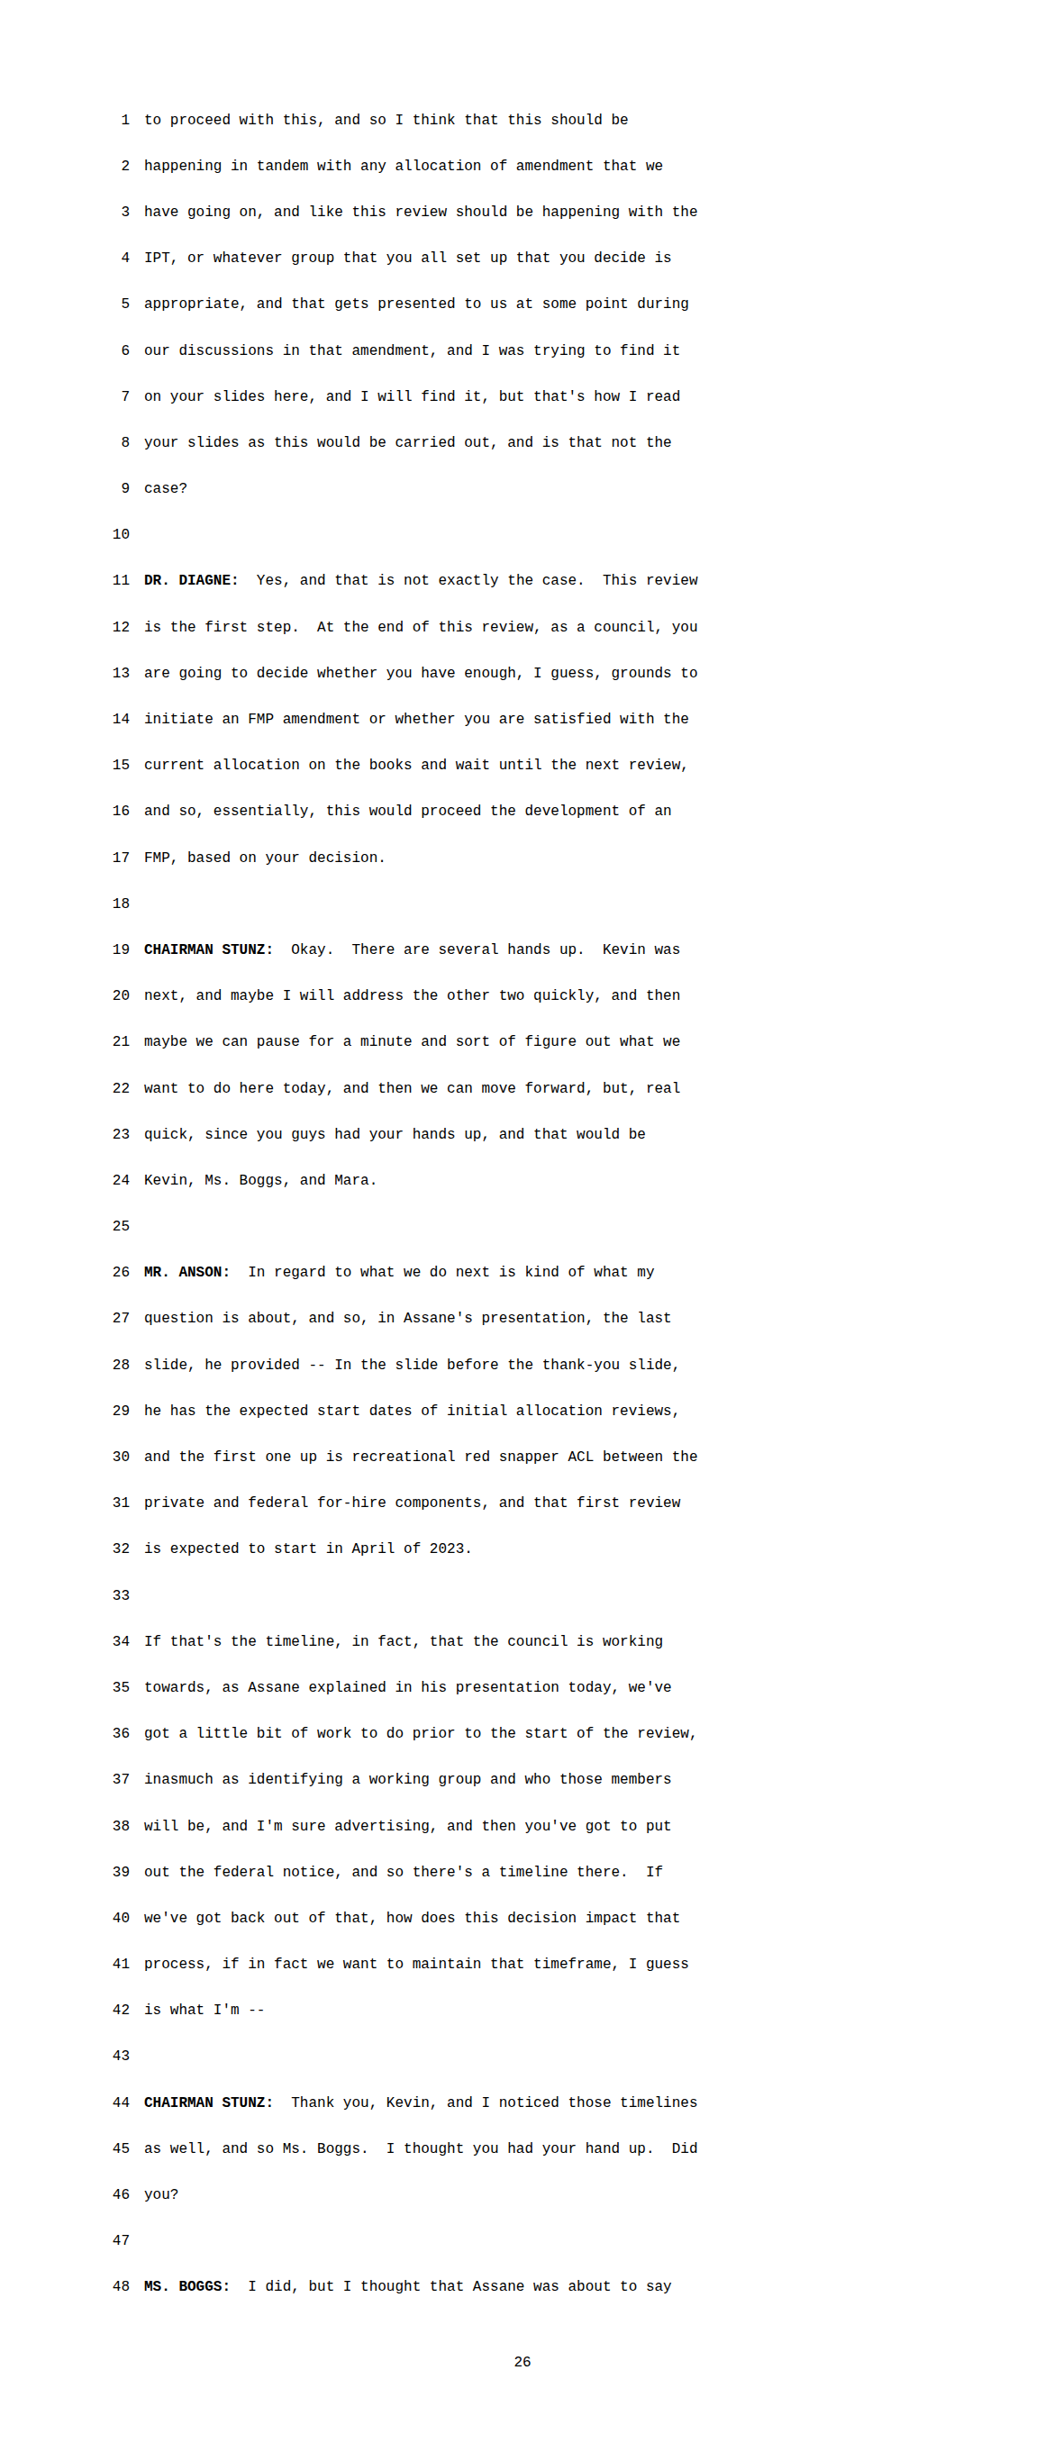1 to proceed with this, and so I think that this should be
2 happening in tandem with any allocation of amendment that we
3 have going on, and like this review should be happening with the
4 IPT, or whatever group that you all set up that you decide is
5 appropriate, and that gets presented to us at some point during
6 our discussions in that amendment, and I was trying to find it
7 on your slides here, and I will find it, but that's how I read
8 your slides as this would be carried out, and is that not the
9 case?
10
11 DR. DIAGNE: Yes, and that is not exactly the case. This review
12 is the first step. At the end of this review, as a council, you
13 are going to decide whether you have enough, I guess, grounds to
14 initiate an FMP amendment or whether you are satisfied with the
15 current allocation on the books and wait until the next review,
16 and so, essentially, this would proceed the development of an
17 FMP, based on your decision.
18
19 CHAIRMAN STUNZ: Okay. There are several hands up. Kevin was
20 next, and maybe I will address the other two quickly, and then
21 maybe we can pause for a minute and sort of figure out what we
22 want to do here today, and then we can move forward, but, real
23 quick, since you guys had your hands up, and that would be
24 Kevin, Ms. Boggs, and Mara.
25
26 MR. ANSON: In regard to what we do next is kind of what my
27 question is about, and so, in Assane's presentation, the last
28 slide, he provided -- In the slide before the thank-you slide,
29 he has the expected start dates of initial allocation reviews,
30 and the first one up is recreational red snapper ACL between the
31 private and federal for-hire components, and that first review
32 is expected to start in April of 2023.
33
34 If that's the timeline, in fact, that the council is working
35 towards, as Assane explained in his presentation today, we've
36 got a little bit of work to do prior to the start of the review,
37 inasmuch as identifying a working group and who those members
38 will be, and I'm sure advertising, and then you've got to put
39 out the federal notice, and so there's a timeline there. If
40 we've got back out of that, how does this decision impact that
41 process, if in fact we want to maintain that timeframe, I guess
42 is what I'm --
43
44 CHAIRMAN STUNZ: Thank you, Kevin, and I noticed those timelines
45 as well, and so Ms. Boggs. I thought you had your hand up. Did
46 you?
47
48 MS. BOGGS: I did, but I thought that Assane was about to say
26